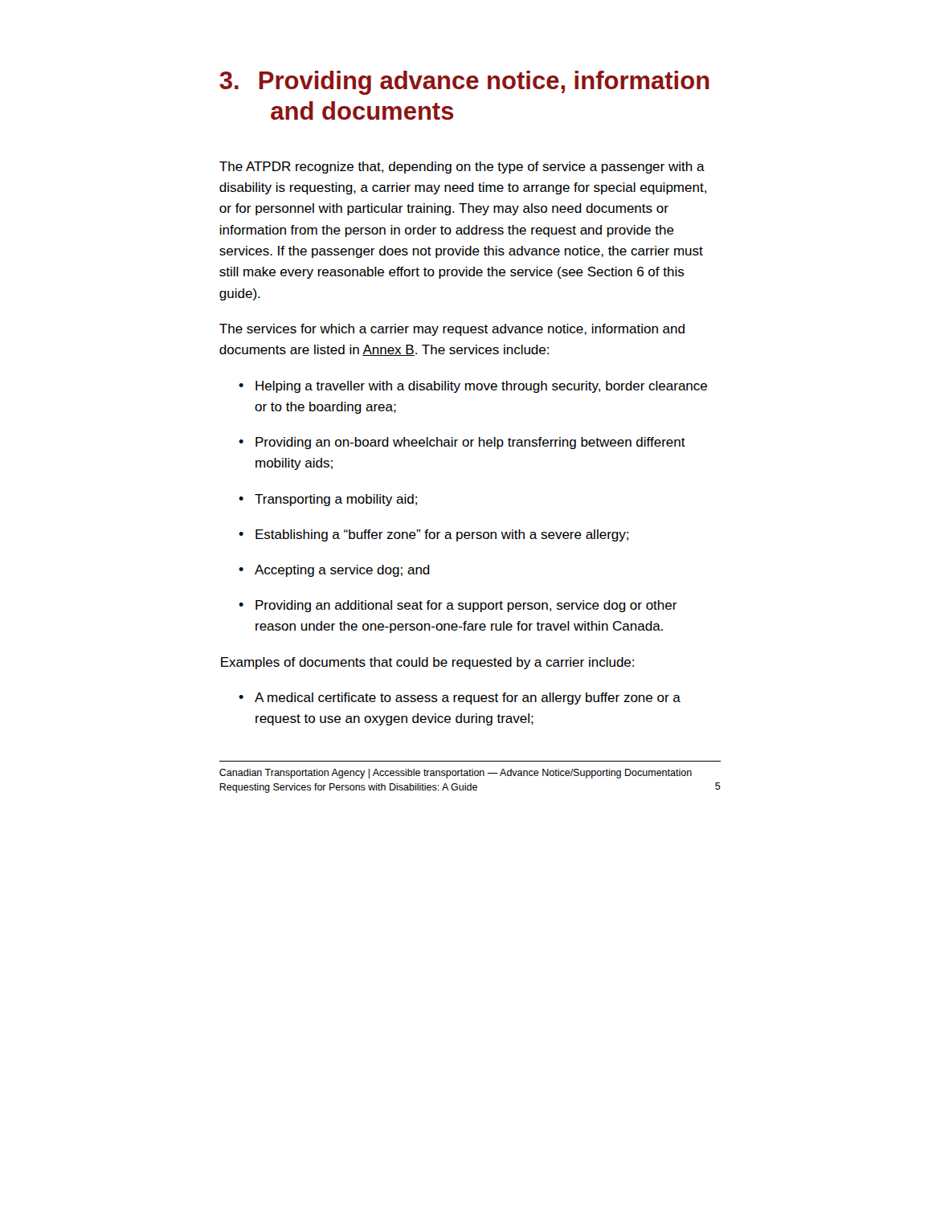3. Providing advance notice, information and documents
The ATPDR recognize that, depending on the type of service a passenger with a disability is requesting, a carrier may need time to arrange for special equipment, or for personnel with particular training. They may also need documents or information from the person in order to address the request and provide the services. If the passenger does not provide this advance notice, the carrier must still make every reasonable effort to provide the service (see Section 6 of this guide).
The services for which a carrier may request advance notice, information and documents are listed in Annex B. The services include:
Helping a traveller with a disability move through security, border clearance or to the boarding area;
Providing an on-board wheelchair or help transferring between different mobility aids;
Transporting a mobility aid;
Establishing a “buffer zone” for a person with a severe allergy;
Accepting a service dog; and
Providing an additional seat for a support person, service dog or other reason under the one-person-one-fare rule for travel within Canada.
Examples of documents that could be requested by a carrier include:
A medical certificate to assess a request for an allergy buffer zone or a request to use an oxygen device during travel;
Canadian Transportation Agency | Accessible transportation — Advance Notice/Supporting Documentation Requesting Services for Persons with Disabilities: A Guide 5